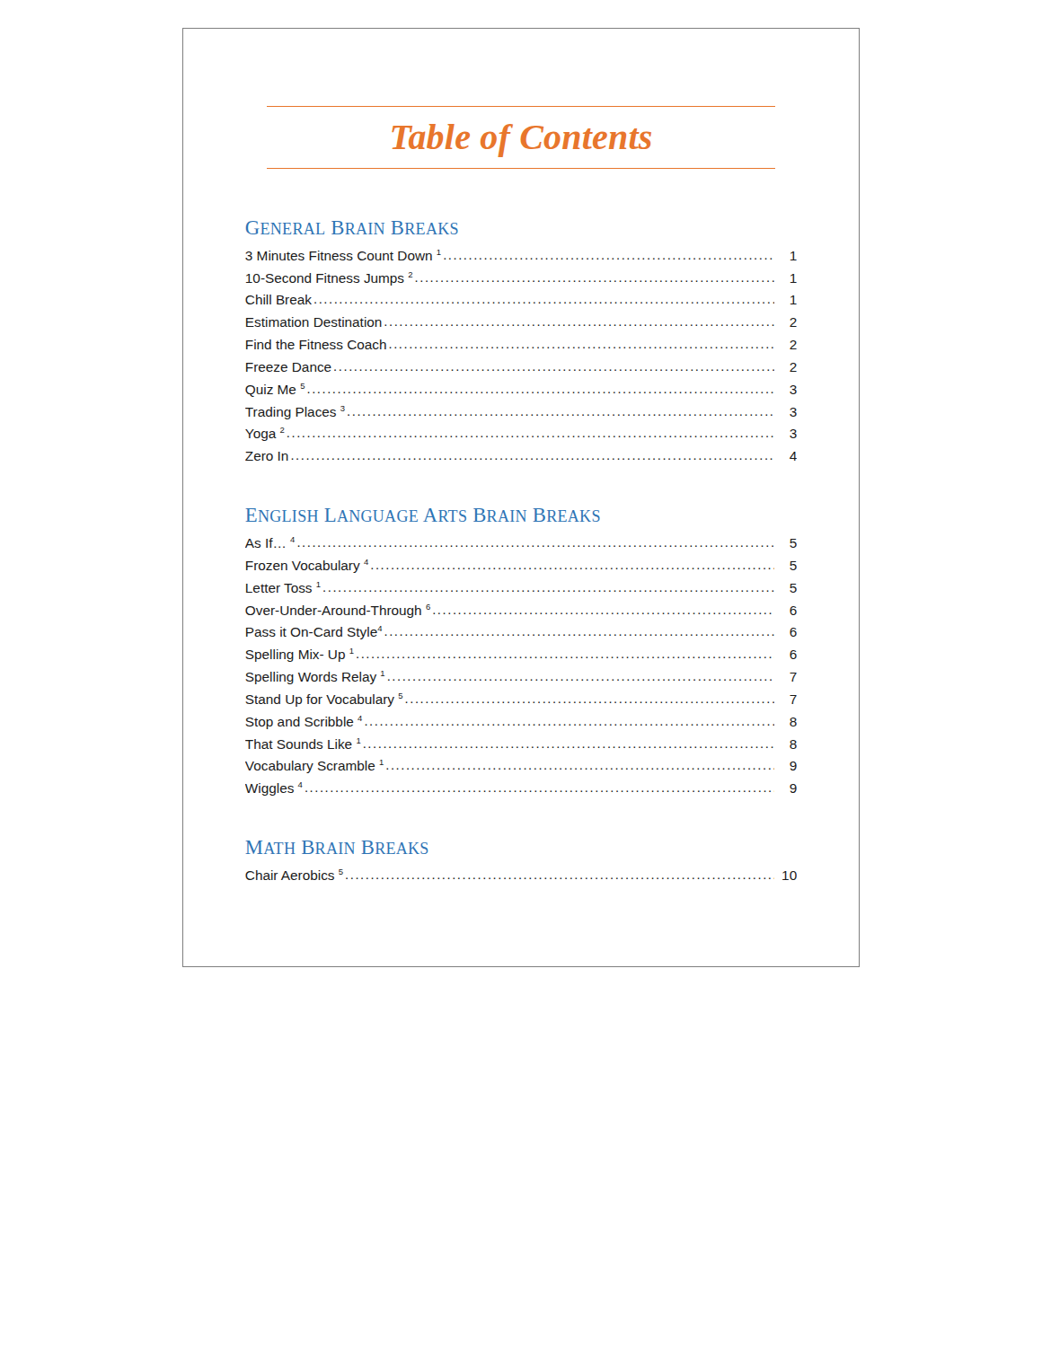Table of Contents
GENERAL BRAIN BREAKS
3 Minutes Fitness Count Down 1................................................................................................................. 1
10-Second Fitness Jumps 2....................................................................................................... 1
Chill Break............................................................................................................................. 1
Estimation Destination........................................................................................................... 2
Find the Fitness Coach........................................................................................................... 2
Freeze Dance......................................................................................................................... 2
Quiz Me 5.............................................................................................................................. 3
Trading Places 3.................................................................................................................... 3
Yoga 2.................................................................................................................................. 3
Zero In................................................................................................................................. 4
ENGLISH LANGUAGE ARTS BRAIN BREAKS
As If… 4................................................................................................................................. 5
Frozen Vocabulary 4............................................................................................................. 5
Letter Toss 1......................................................................................................................... 5
Over-Under-Around-Through 6............................................................................................. 6
Pass it On-Card Style4............................................................................................................. 6
Spelling Mix- Up 1.................................................................................................................. 6
Spelling Words Relay 1......................................................................................................... 7
Stand Up for Vocabulary 5..................................................................................................... 7
Stop and Scribble 4................................................................................................................ 8
That Sounds Like 1................................................................................................................. 8
Vocabulary Scramble 1......................................................................................................... 9
Wiggles 4............................................................................................................................. 9
MATH BRAIN BREAKS
Chair Aerobics 5..................................................................................................................... 10